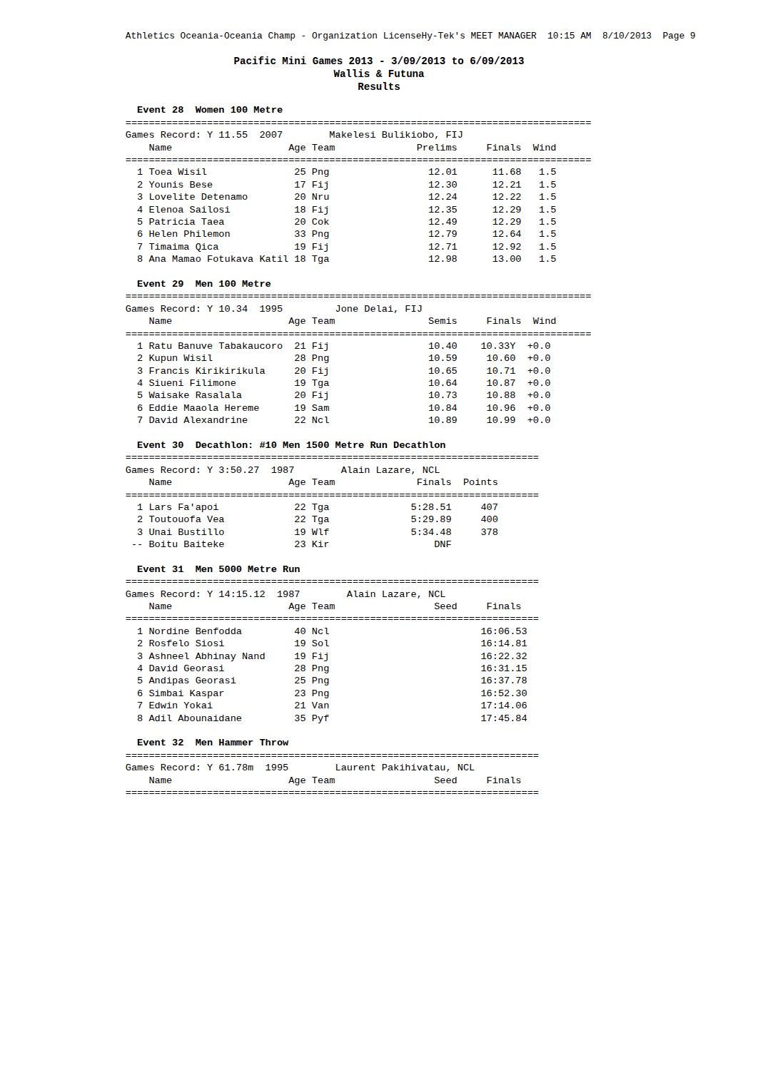Athletics Oceania-Oceania Champ - Organization License Hy-Tek's MEET MANAGER 10:15 AM 8/10/2013 Page 9
Pacific Mini Games 2013 - 3/09/2013 to 6/09/2013
Wallis & Futuna
Results
  Event 28  Women 100 Metre
================================================================================
Games Record: Y 11.55  2007        Makelesi Bulikiobo, FIJ
    Name                    Age Team              Prelims     Finals  Wind
================================================================================
  1 Toea Wisil               25 Png                 12.01      11.68   1.5
  2 Younis Bese              17 Fij                 12.30      12.21   1.5
  3 Lovelite Detenamo        20 Nru                 12.24      12.22   1.5
  4 Elenoa Sailosi           18 Fij                 12.35      12.29   1.5
  5 Patricia Taea            20 Cok                 12.49      12.29   1.5
  6 Helen Philemon           33 Png                 12.79      12.64   1.5
  7 Timaima Qica             19 Fij                 12.71      12.92   1.5
  8 Ana Mamao Fotukava Katil 18 Tga                 12.98      13.00   1.5

  Event 29  Men 100 Metre
================================================================================
Games Record: Y 10.34  1995         Jone Delai, FIJ
    Name                    Age Team                Semis     Finals  Wind
================================================================================
  1 Ratu Banuve Tabakaucoro  21 Fij                 10.40    10.33Y  +0.0
  2 Kupun Wisil              28 Png                 10.59     10.60  +0.0
  3 Francis Kirikirikula     20 Fij                 10.65     10.71  +0.0
  4 Siueni Filimone          19 Tga                 10.64     10.87  +0.0
  5 Waisake Rasalala         20 Fij                 10.73     10.88  +0.0
  6 Eddie Maaola Hereme      19 Sam                 10.84     10.96  +0.0
  7 David Alexandrine        22 Ncl                 10.89     10.99  +0.0

  Event 30  Decathlon: #10 Men 1500 Metre Run Decathlon
=======================================================================
Games Record: Y 3:50.27  1987        Alain Lazare, NCL
    Name                    Age Team              Finals  Points
=======================================================================
  1 Lars Fa'apoi             22 Tga              5:28.51     407
  2 Toutouofa Vea            22 Tga              5:29.89     400
  3 Unai Bustillo            19 Wlf              5:34.48     378
 -- Boitu Baiteke            23 Kir                  DNF

  Event 31  Men 5000 Metre Run
=======================================================================
Games Record: Y 14:15.12  1987        Alain Lazare, NCL
    Name                    Age Team                 Seed     Finals
=======================================================================
  1 Nordine Benfodda         40 Ncl                          16:06.53
  2 Rosfelo Siosi            19 Sol                          16:14.81
  3 Ashneel Abhinay Nand     19 Fij                          16:22.32
  4 David Georasi            28 Png                          16:31.15
  5 Andipas Georasi          25 Png                          16:37.78
  6 Simbai Kaspar            23 Png                          16:52.30
  7 Edwin Yokai              21 Van                          17:14.06
  8 Adil Abounaidane         35 Pyf                          17:45.84

  Event 32  Men Hammer Throw
=======================================================================
Games Record: Y 61.78m  1995        Laurent Pakihivatau, NCL
    Name                    Age Team                 Seed     Finals
=======================================================================